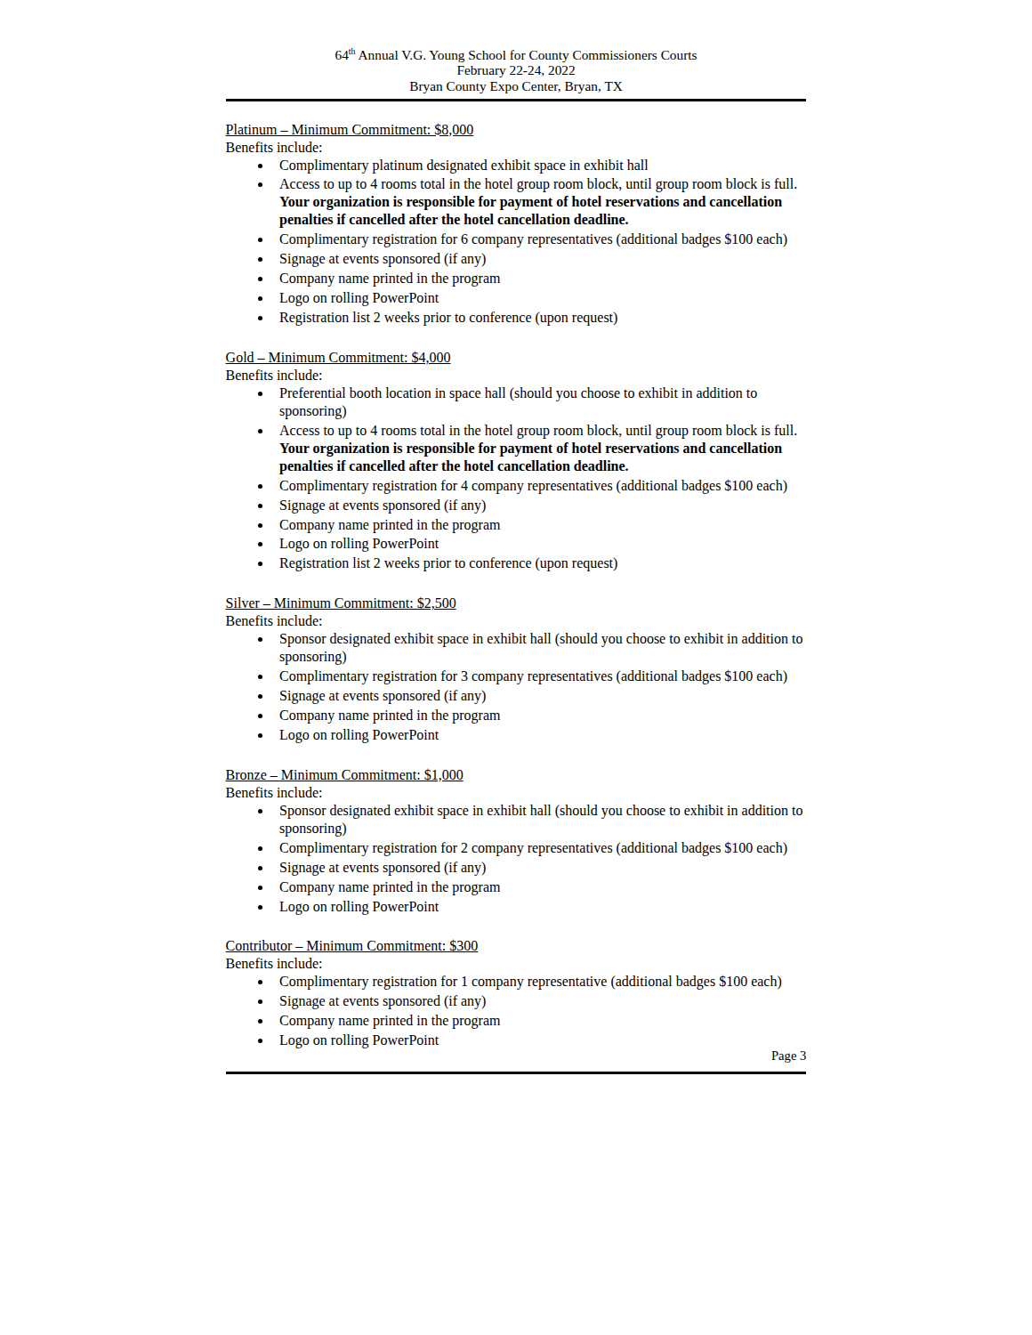64th Annual V.G. Young School for County Commissioners Courts February 22-24, 2022 Bryan County Expo Center, Bryan, TX
Platinum – Minimum Commitment: $8,000
Benefits include:
Complimentary platinum designated exhibit space in exhibit hall
Access to up to 4 rooms total in the hotel group room block, until group room block is full. Your organization is responsible for payment of hotel reservations and cancellation penalties if cancelled after the hotel cancellation deadline.
Complimentary registration for 6 company representatives (additional badges $100 each)
Signage at events sponsored (if any)
Company name printed in the program
Logo on rolling PowerPoint
Registration list 2 weeks prior to conference (upon request)
Gold – Minimum Commitment: $4,000
Benefits include:
Preferential booth location in space hall (should you choose to exhibit in addition to sponsoring)
Access to up to 4 rooms total in the hotel group room block, until group room block is full. Your organization is responsible for payment of hotel reservations and cancellation penalties if cancelled after the hotel cancellation deadline.
Complimentary registration for 4 company representatives (additional badges $100 each)
Signage at events sponsored (if any)
Company name printed in the program
Logo on rolling PowerPoint
Registration list 2 weeks prior to conference (upon request)
Silver – Minimum Commitment: $2,500
Benefits include:
Sponsor designated exhibit space in exhibit hall (should you choose to exhibit in addition to sponsoring)
Complimentary registration for 3 company representatives (additional badges $100 each)
Signage at events sponsored (if any)
Company name printed in the program
Logo on rolling PowerPoint
Bronze – Minimum Commitment: $1,000
Benefits include:
Sponsor designated exhibit space in exhibit hall (should you choose to exhibit in addition to sponsoring)
Complimentary registration for 2 company representatives (additional badges $100 each)
Signage at events sponsored (if any)
Company name printed in the program
Logo on rolling PowerPoint
Contributor – Minimum Commitment: $300
Benefits include:
Complimentary registration for 1 company representative (additional badges $100 each)
Signage at events sponsored (if any)
Company name printed in the program
Logo on rolling PowerPoint
Page 3